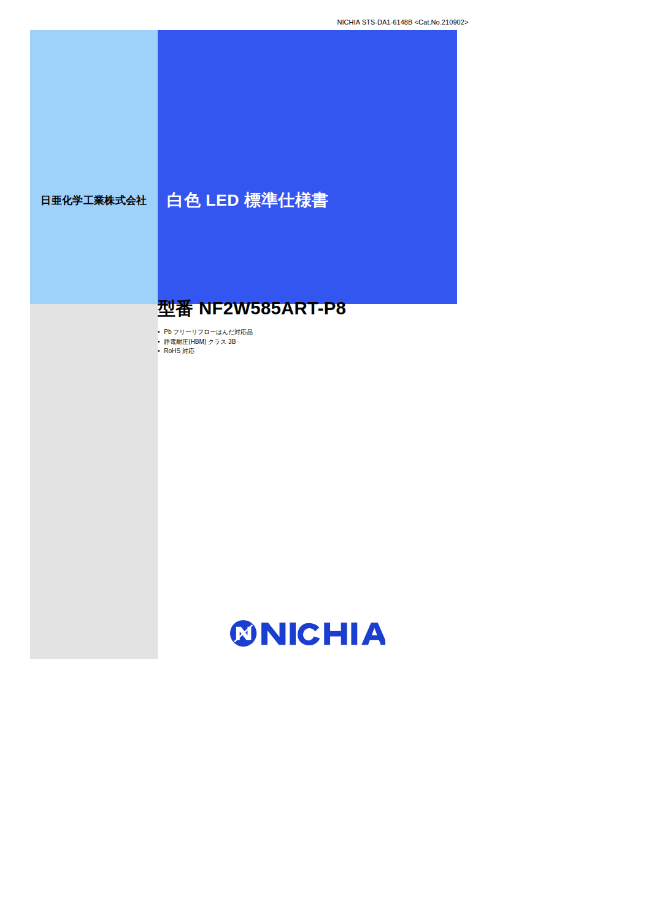NICHIA STS-DA1-6148B <Cat.No.210902>
日亜化学工業株式会社
白色 LED 標準仕様書
型番 NF2W585ART-P8
Pb フリーリフローはんだ対応品
静電耐圧(HBM) クラス 3B
RoHS 対応